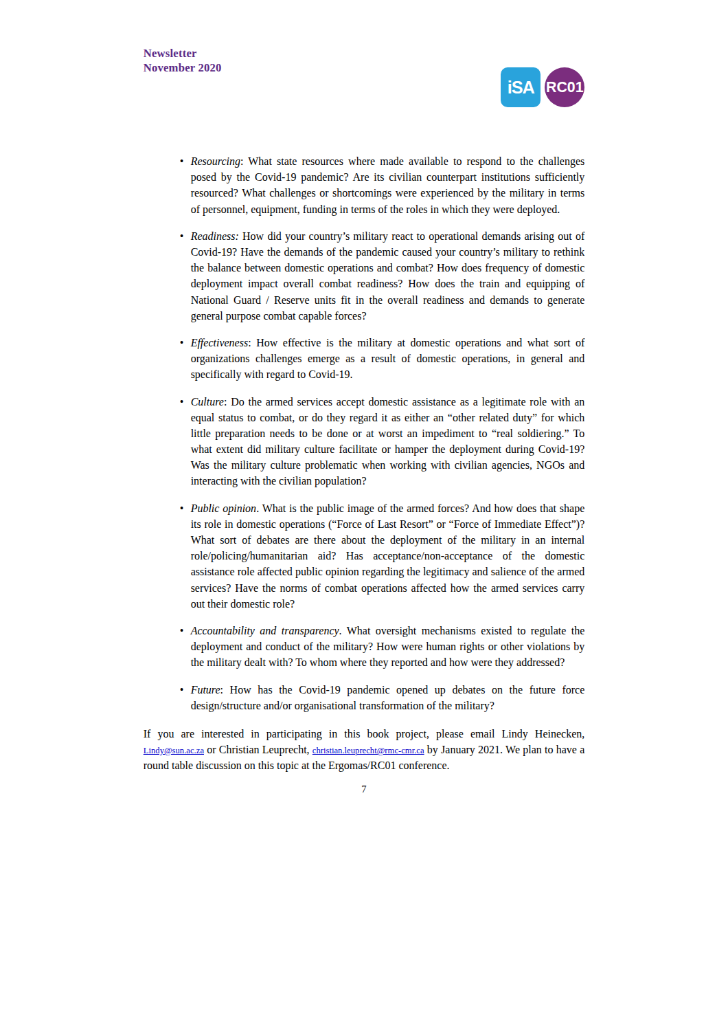Newsletter
November 2020
iSA
RC01
Resourcing: What state resources where made available to respond to the challenges posed by the Covid-19 pandemic? Are its civilian counterpart institutions sufficiently resourced? What challenges or shortcomings were experienced by the military in terms of personnel, equipment, funding in terms of the roles in which they were deployed.
Readiness: How did your country’s military react to operational demands arising out of Covid-19? Have the demands of the pandemic caused your country’s military to rethink the balance between domestic operations and combat? How does frequency of domestic deployment impact overall combat readiness? How does the train and equipping of National Guard / Reserve units fit in the overall readiness and demands to generate general purpose combat capable forces?
Effectiveness: How effective is the military at domestic operations and what sort of organizations challenges emerge as a result of domestic operations, in general and specifically with regard to Covid-19.
Culture: Do the armed services accept domestic assistance as a legitimate role with an equal status to combat, or do they regard it as either an “other related duty” for which little preparation needs to be done or at worst an impediment to “real soldiering.” To what extent did military culture facilitate or hamper the deployment during Covid-19? Was the military culture problematic when working with civilian agencies, NGOs and interacting with the civilian population?
Public opinion. What is the public image of the armed forces? And how does that shape its role in domestic operations (“Force of Last Resort” or “Force of Immediate Effect”)? What sort of debates are there about the deployment of the military in an internal role/policing/humanitarian aid? Has acceptance/non-acceptance of the domestic assistance role affected public opinion regarding the legitimacy and salience of the armed services? Have the norms of combat operations affected how the armed services carry out their domestic role?
Accountability and transparency. What oversight mechanisms existed to regulate the deployment and conduct of the military? How were human rights or other violations by the military dealt with? To whom where they reported and how were they addressed?
Future: How has the Covid-19 pandemic opened up debates on the future force design/structure and/or organisational transformation of the military?
If you are interested in participating in this book project, please email Lindy Heinecken, Lindy@sun.ac.za or Christian Leuprecht, christian.leuprecht@rmc-cmr.ca by January 2021. We plan to have a round table discussion on this topic at the Ergomas/RC01 conference.
7